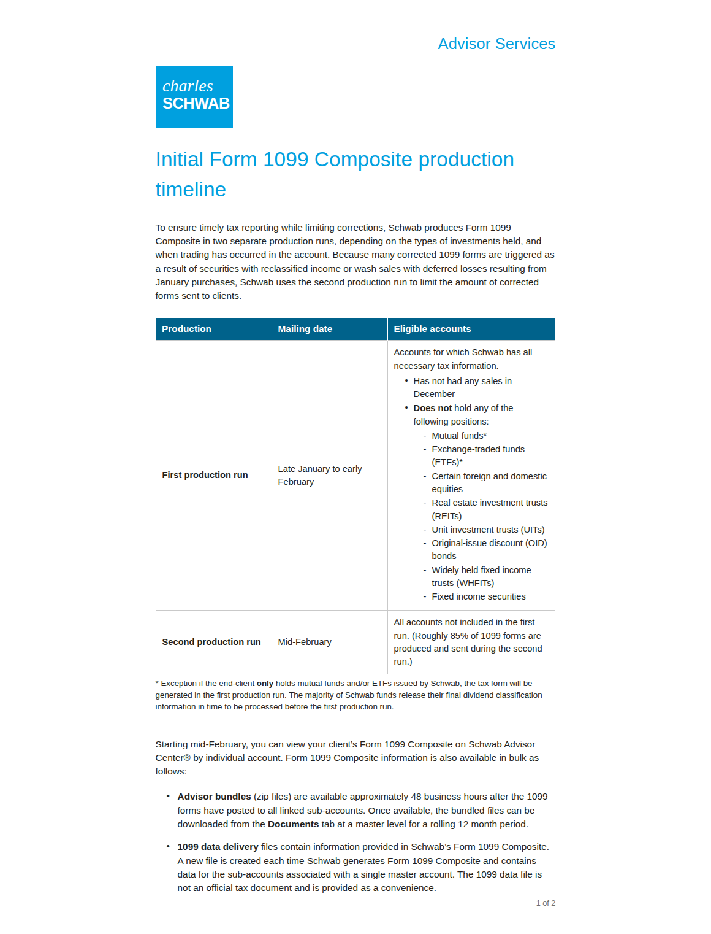Advisor Services
charles SCHWAB
Initial Form 1099 Composite production timeline
To ensure timely tax reporting while limiting corrections, Schwab produces Form 1099 Composite in two separate production runs, depending on the types of investments held, and when trading has occurred in the account. Because many corrected 1099 forms are triggered as a result of securities with reclassified income or wash sales with deferred losses resulting from January purchases, Schwab uses the second production run to limit the amount of corrected forms sent to clients.
| Production | Mailing date | Eligible accounts |
| --- | --- | --- |
| First production run | Late January to early February | Accounts for which Schwab has all necessary tax information. Has not had any sales in December Does not hold any of the following positions: Mutual funds* Exchange-traded funds (ETFs)* Certain foreign and domestic equities Real estate investment trusts (REITs) Unit investment trusts (UITs) Original-issue discount (OID) bonds Widely held fixed income trusts (WHFITs) Fixed income securities |
| Second production run | Mid-February | All accounts not included in the first run. (Roughly 85% of 1099 forms are produced and sent during the second run.) |
* Exception if the end-client only holds mutual funds and/or ETFs issued by Schwab, the tax form will be generated in the first production run. The majority of Schwab funds release their final dividend classification information in time to be processed before the first production run.
Starting mid-February, you can view your client’s Form 1099 Composite on Schwab Advisor Center® by individual account. Form 1099 Composite information is also available in bulk as follows:
Advisor bundles (zip files) are available approximately 48 business hours after the 1099 forms have posted to all linked sub-accounts. Once available, the bundled files can be downloaded from the Documents tab at a master level for a rolling 12 month period.
1099 data delivery files contain information provided in Schwab’s Form 1099 Composite. A new file is created each time Schwab generates Form 1099 Composite and contains data for the sub-accounts associated with a single master account. The 1099 data file is not an official tax document and is provided as a convenience.
1 of 2